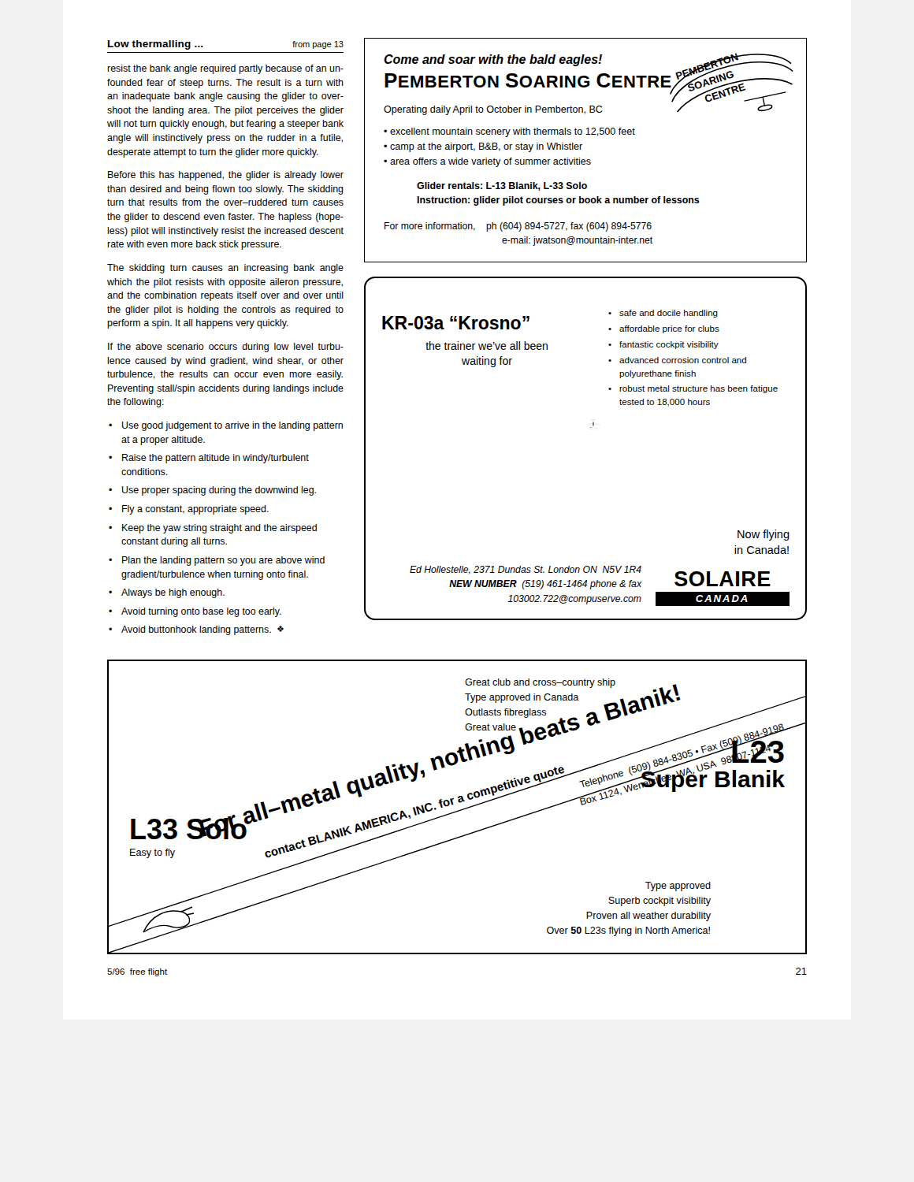Low thermalling ... from page 13
resist the bank angle required partly because of an unfounded fear of steep turns. The result is a turn with an inadequate bank angle causing the glider to overshoot the landing area. The pilot perceives the glider will not turn quickly enough, but fearing a steeper bank angle will instinctively press on the rudder in a futile, desperate attempt to turn the glider more quickly.
Before this has happened, the glider is already lower than desired and being flown too slowly. The skidding turn that results from the over–ruddered turn causes the glider to descend even faster. The hapless (hopeless) pilot will instinctively resist the increased descent rate with even more back stick pressure.
The skidding turn causes an increasing bank angle which the pilot resists with opposite aileron pressure, and the combination repeats itself over and over until the glider pilot is holding the controls as required to perform a spin. It all happens very quickly.
If the above scenario occurs during low level turbulence caused by wind gradient, wind shear, or other turbulence, the results can occur even more easily. Preventing stall/spin accidents during landings include the following:
Use good judgement to arrive in the landing pattern at a proper altitude.
Raise the pattern altitude in windy/turbulent conditions.
Use proper spacing during the downwind leg.
Fly a constant, appropriate speed.
Keep the yaw string straight and the airspeed constant during all turns.
Plan the landing pattern so you are above wind gradient/turbulence when turning onto final.
Always be high enough.
Avoid turning onto base leg too early.
Avoid buttonhook landing patterns.❖
PEMBERTON SOARING CENTRE
Come and soar with the bald eagles!
PEMBERTON SOARING CENTRE
Operating daily April to October in Pemberton, BC
excellent mountain scenery with thermals to 12,500 feet
camp at the airport, B&B, or stay in Whistler
area offers a wide variety of summer activities
Glider rentals: L-13 Blanik, L-33 Solo
Instruction: glider pilot courses or book a number of lessons
For more information, ph (604) 894-5727, fax (604) 894-5776
e-mail: jwatson@mountain-inter.net
KR-03a “Krosno”
the trainer we’ve all been
waiting for
KR-03a
safe and docile handling
affordable price for clubs
fantastic cockpit visibility
advanced corrosion control and polyurethane finish
robust metal structure has been fatigue tested to 18,000 hours
Now flying
in Canada!
Ed Hollestelle, 2371 Dundas St. London ON N5V 1R4
NEW NUMBER (519) 461-1464 phone & fax
103002.722@compuserve.com
SOLAIRE
CANADA
Great club and cross–country ship
Type approved in Canada
Outlasts fibreglass
Great value
L23
Super Blanik
L33 Solo
Easy to fly
For all–metal quality, nothing beats a Blanik!
contact BLANIK AMERICA, INC. for a competitive quote
Telephone (509) 884-8305 • Fax (509) 884-9198
Box 1124, Wenatchee, WA, USA 98807-1124
Type approved
Superb cockpit visibility
Proven all weather durability
Over 50 L23s flying in North America!
5/96 free flight
21